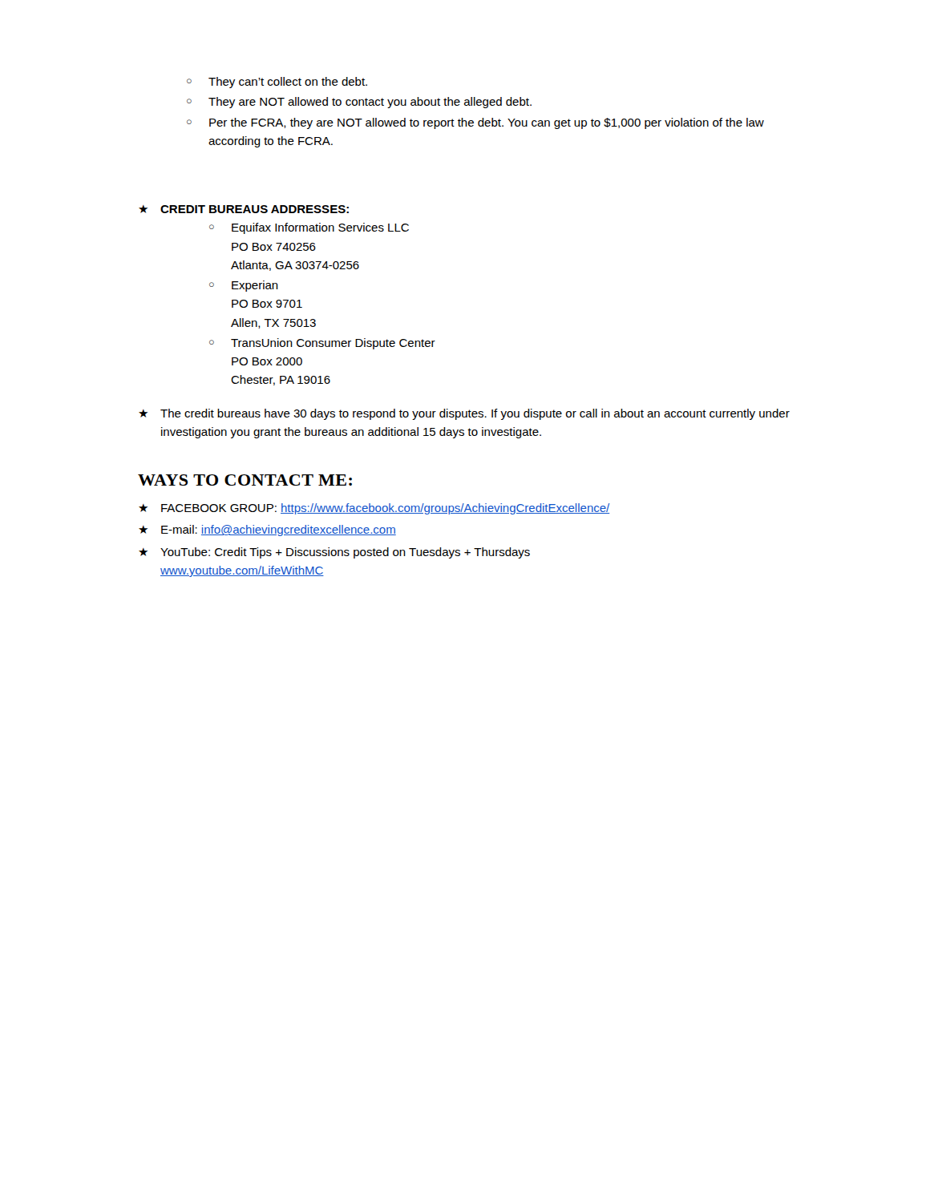They can’t collect on the debt.
They are NOT allowed to contact you about the alleged debt.
Per the FCRA, they are NOT allowed to report the debt. You can get up to $1,000 per violation of the law according to the FCRA.
CREDIT BUREAUS ADDRESSES:
Equifax Information Services LLC PO Box 740256 Atlanta, GA 30374-0256
Experian PO Box 9701 Allen, TX 75013
TransUnion Consumer Dispute Center PO Box 2000 Chester, PA 19016
The credit bureaus have 30 days to respond to your disputes. If you dispute or call in about an account currently under investigation you grant the bureaus an additional 15 days to investigate.
WAYS TO CONTACT ME:
FACEBOOK GROUP: https://www.facebook.com/groups/AchievingCreditExcellence/
E-mail: info@achievingcreditexcellence.com
YouTube: Credit Tips + Discussions posted on Tuesdays + Thursdays
www.youtube.com/LifeWithMC